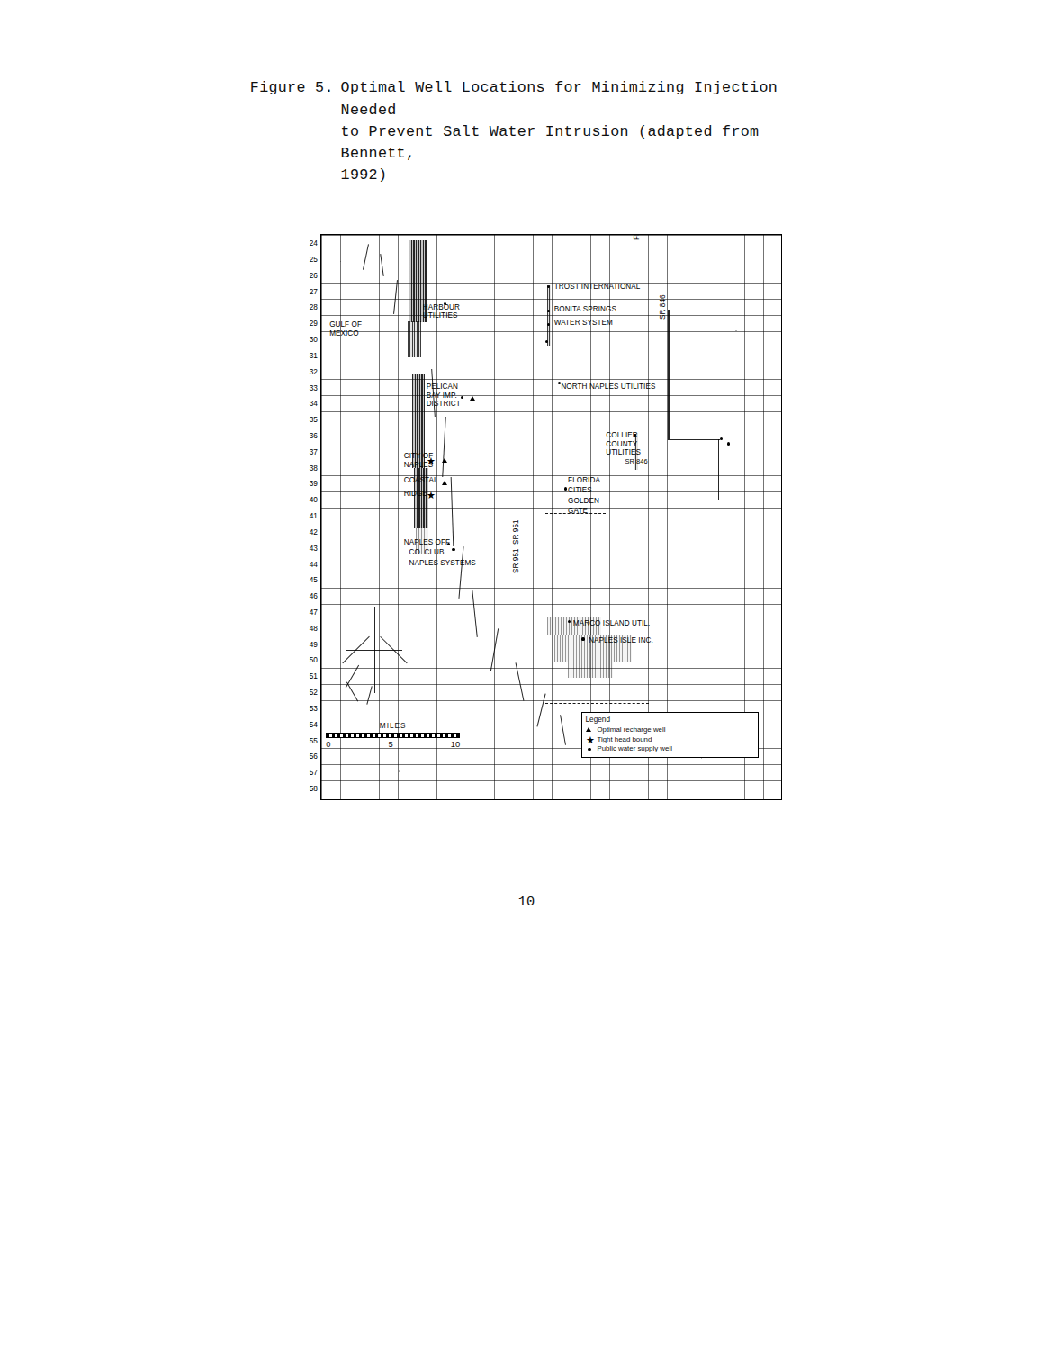Figure 5. Optimal Well Locations for Minimizing Injection Needed to Prevent Salt Water Intrusion (adapted from Bennett, 1992)
24 25 26 27 28 29 30 31 32 33 34 35 36 37 38 39 40 41 42 43 44 45 46 47 48 49 50 51 52 53 54 55 56 57 58
FEET
TROST INTERNATIONAL
HARBOUR
UTILITIES
BONITA SPRINGS
WATER SYSTEM
GULF OF
MEXICO
SR 846
PELICAN
BAY IMP.
DISTRICT
NORTH NAPLES UTILITIES
COLLIER
COUNTY
UTILITIES
SR 846
CITY OF
NAPLES
COASTAL
RIDGE
FLORIDA
CITIES
GOLDEN
GATE
NAPLES OFF
CO. CLUB
NAPLES SYSTEMS
SR 951
SR 951
MARCO ISLAND UTIL.
NAPLES ISLE INC.
★
★
MILES
0510
Legend
Optimal recharge well
★Tight head bound
Public water supply well
10